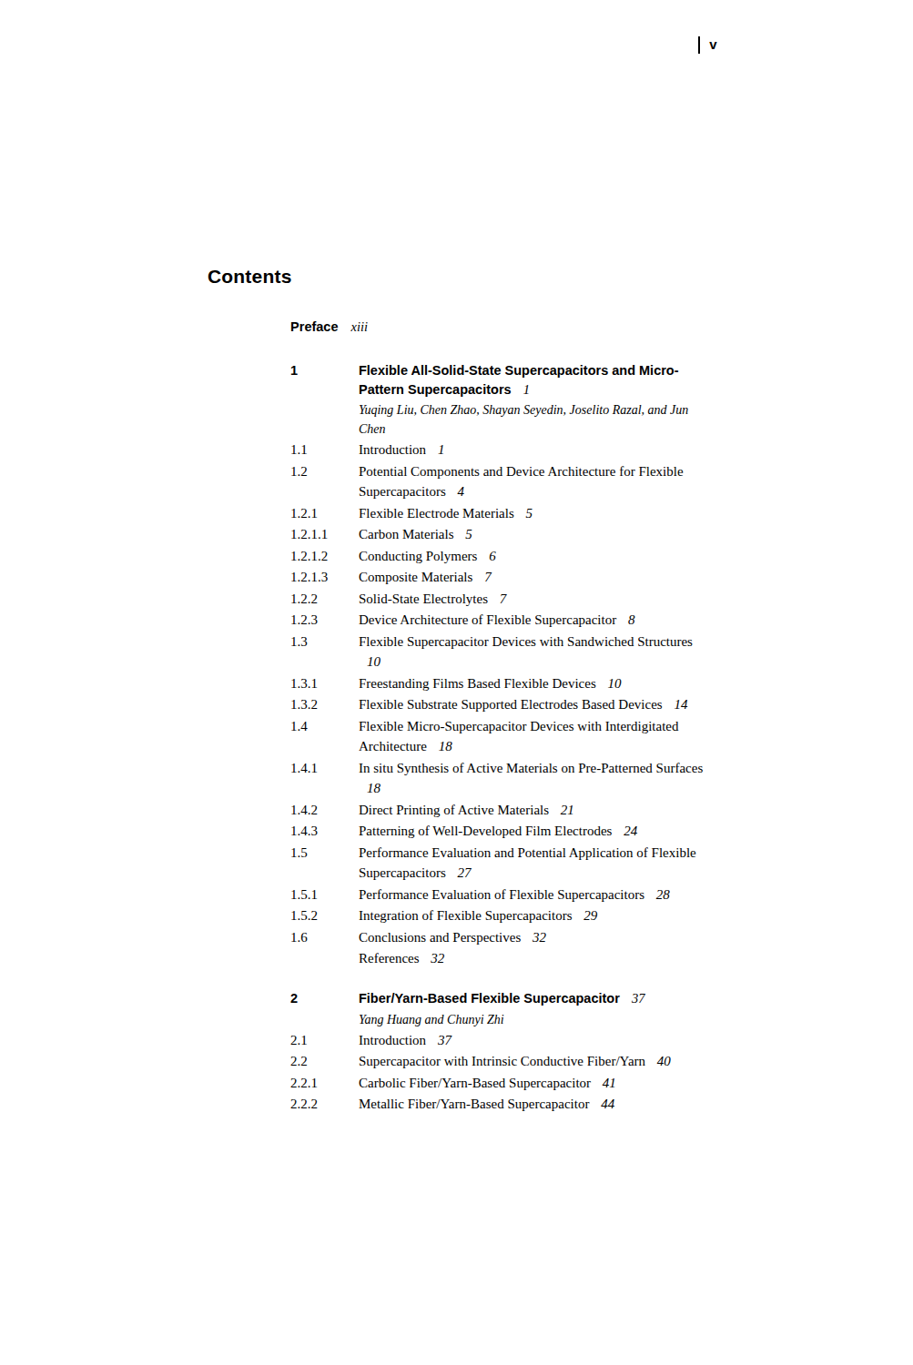v
Contents
Preface xiii
1
Flexible All-Solid-State Supercapacitors and Micro-Pattern Supercapacitors 1
Yuqing Liu, Chen Zhao, Shayan Seyedin, Joselito Razal, and Jun Chen
1.1
Introduction 1
1.2
Potential Components and Device Architecture for Flexible Supercapacitors 4
1.2.1
Flexible Electrode Materials 5
1.2.1.1
Carbon Materials 5
1.2.1.2
Conducting Polymers 6
1.2.1.3
Composite Materials 7
1.2.2
Solid-State Electrolytes 7
1.2.3
Device Architecture of Flexible Supercapacitor 8
1.3
Flexible Supercapacitor Devices with Sandwiched Structures 10
1.3.1
Freestanding Films Based Flexible Devices 10
1.3.2
Flexible Substrate Supported Electrodes Based Devices 14
1.4
Flexible Micro-Supercapacitor Devices with Interdigitated Architecture 18
1.4.1
In situ Synthesis of Active Materials on Pre-Patterned Surfaces 18
1.4.2
Direct Printing of Active Materials 21
1.4.3
Patterning of Well-Developed Film Electrodes 24
1.5
Performance Evaluation and Potential Application of Flexible Supercapacitors 27
1.5.1
Performance Evaluation of Flexible Supercapacitors 28
1.5.2
Integration of Flexible Supercapacitors 29
1.6
Conclusions and Perspectives 32
References 32
2
Fiber/Yarn-Based Flexible Supercapacitor 37
Yang Huang and Chunyi Zhi
2.1
Introduction 37
2.2
Supercapacitor with Intrinsic Conductive Fiber/Yarn 40
2.2.1
Carbolic Fiber/Yarn-Based Supercapacitor 41
2.2.2
Metallic Fiber/Yarn-Based Supercapacitor 44